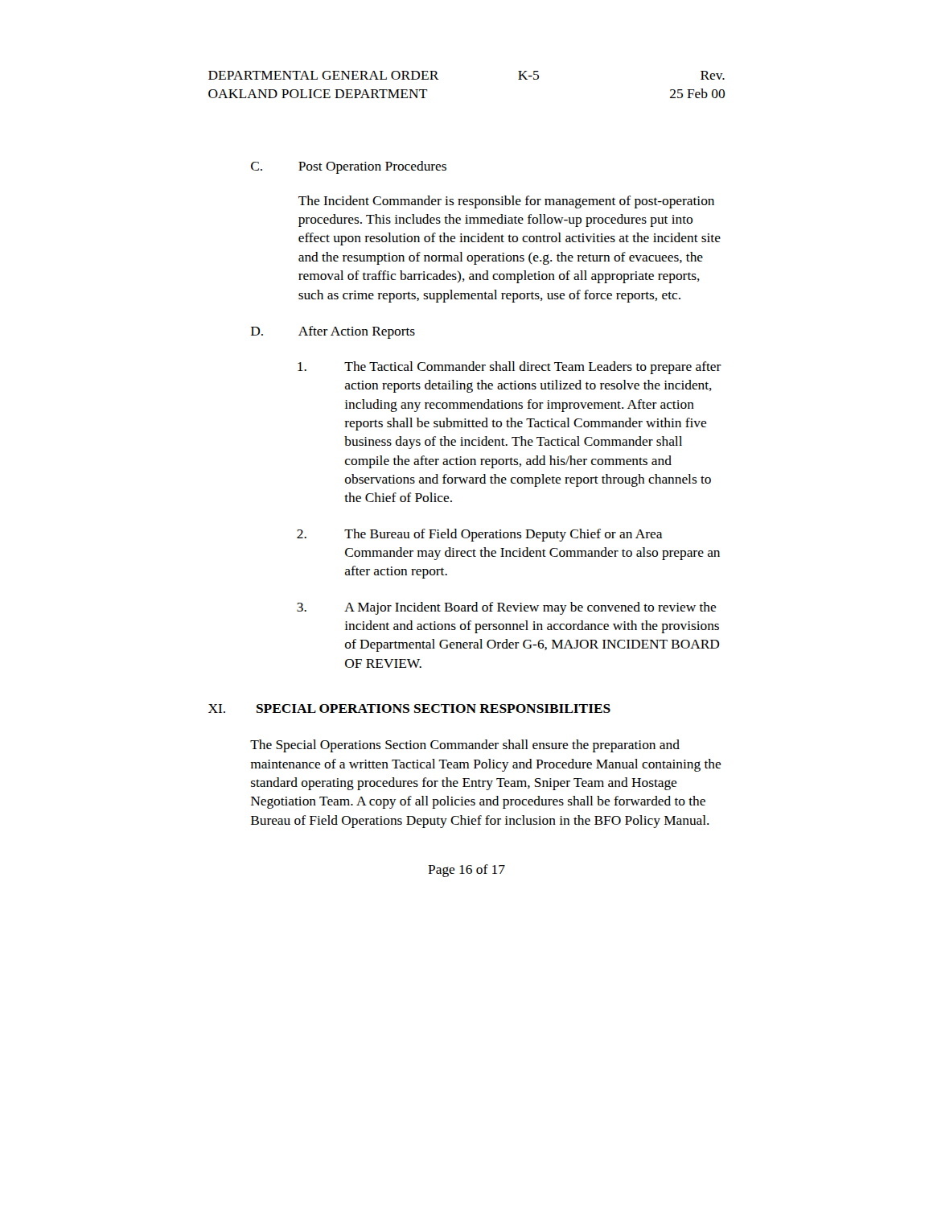Departmental General Order
K-5
Rev.
Oakland Police Department
25 Feb 00
C.
Post Operation Procedures
The Incident Commander is responsible for management of post-operation procedures. This includes the immediate follow-up procedures put into effect upon resolution of the incident to control activities at the incident site and the resumption of normal operations (e.g. the return of evacuees, the removal of traffic barricades), and completion of all appropriate reports, such as crime reports, supplemental reports, use of force reports, etc.
D.
After Action Reports
1.
The Tactical Commander shall direct Team Leaders to prepare after action reports detailing the actions utilized to resolve the incident, including any recommendations for improvement. After action reports shall be submitted to the Tactical Commander within five business days of the incident. The Tactical Commander shall compile the after action reports, add his/her comments and observations and forward the complete report through channels to the Chief of Police.
2.
The Bureau of Field Operations Deputy Chief or an Area Commander may direct the Incident Commander to also prepare an after action report.
3.
A Major Incident Board of Review may be convened to review the incident and actions of personnel in accordance with the provisions of Departmental General Order G-6, MAJOR INCIDENT BOARD OF REVIEW.
XI.
Special Operations Section Responsibilities
The Special Operations Section Commander shall ensure the preparation and maintenance of a written Tactical Team Policy and Procedure Manual containing the standard operating procedures for the Entry Team, Sniper Team and Hostage Negotiation Team. A copy of all policies and procedures shall be forwarded to the Bureau of Field Operations Deputy Chief for inclusion in the BFO Policy Manual.
Page 16 of 17